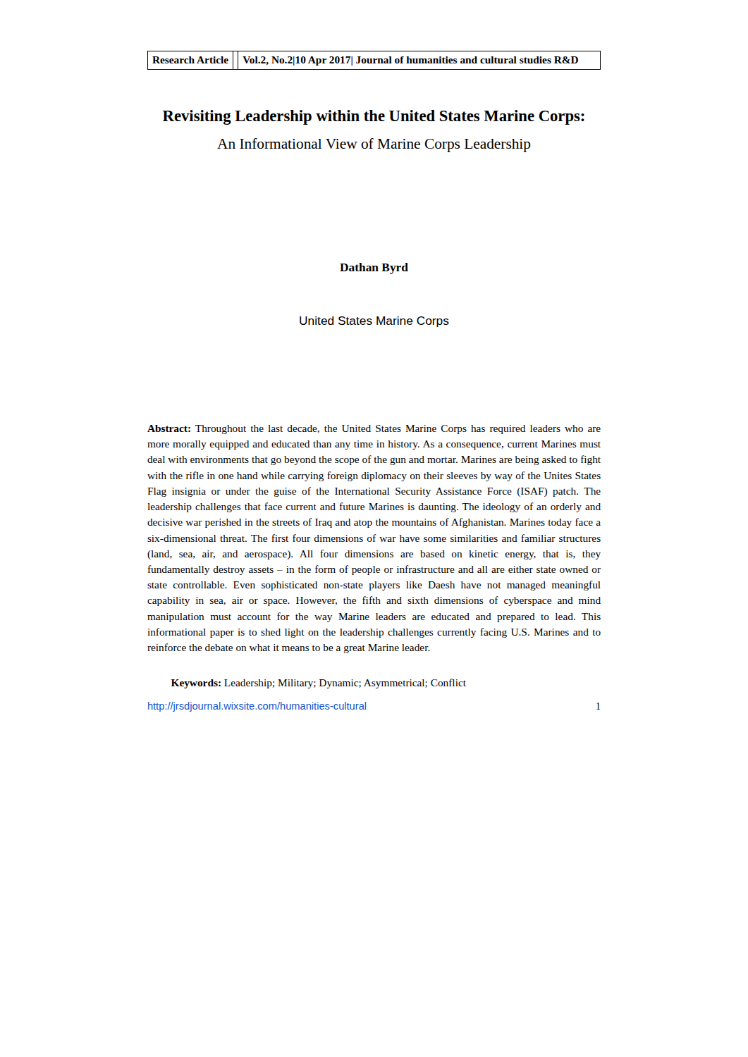Research Article
Vol.2, No.2|10 Apr 2017| Journal of humanities and cultural studies R&D
Revisiting Leadership within the United States Marine Corps:
An Informational View of Marine Corps Leadership
Dathan Byrd
United States Marine Corps
Abstract: Throughout the last decade, the United States Marine Corps has required leaders who are more morally equipped and educated than any time in history. As a consequence, current Marines must deal with environments that go beyond the scope of the gun and mortar. Marines are being asked to fight with the rifle in one hand while carrying foreign diplomacy on their sleeves by way of the Unites States Flag insignia or under the guise of the International Security Assistance Force (ISAF) patch. The leadership challenges that face current and future Marines is daunting. The ideology of an orderly and decisive war perished in the streets of Iraq and atop the mountains of Afghanistan. Marines today face a six-dimensional threat. The first four dimensions of war have some similarities and familiar structures (land, sea, air, and aerospace). All four dimensions are based on kinetic energy, that is, they fundamentally destroy assets – in the form of people or infrastructure and all are either state owned or state controllable. Even sophisticated non-state players like Daesh have not managed meaningful capability in sea, air or space. However, the fifth and sixth dimensions of cyberspace and mind manipulation must account for the way Marine leaders are educated and prepared to lead. This informational paper is to shed light on the leadership challenges currently facing U.S. Marines and to reinforce the debate on what it means to be a great Marine leader.
Keywords: Leadership; Military; Dynamic; Asymmetrical; Conflict
http://jrsdjournal.wixsite.com/humanities-cultural 1